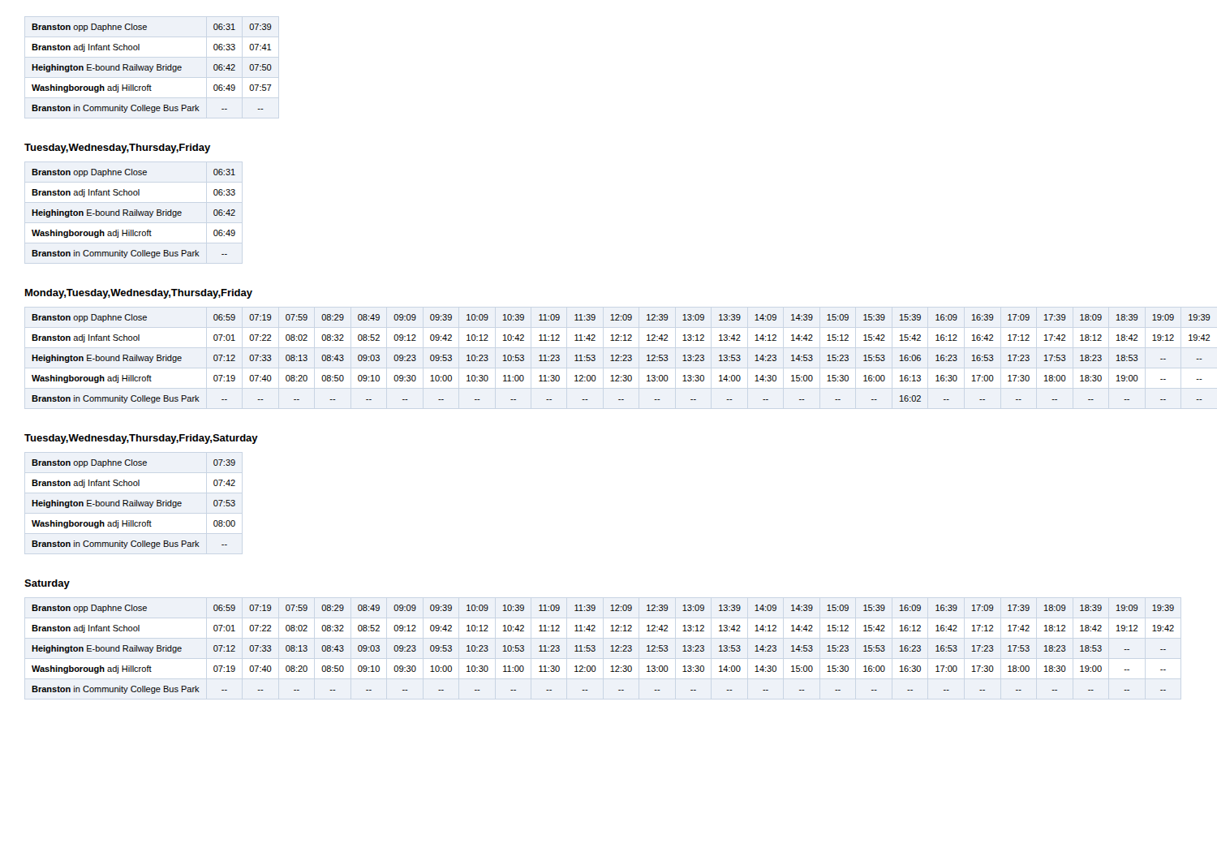| Branston opp Daphne Close | 06:31 | 07:39 |
| Branston adj Infant School | 06:33 | 07:41 |
| Heighington E-bound Railway Bridge | 06:42 | 07:50 |
| Washingborough adj Hillcroft | 06:49 | 07:57 |
| Branston in Community College Bus Park | -- | -- |
Tuesday,Wednesday,Thursday,Friday
| Branston opp Daphne Close | 06:31 |
| Branston adj Infant School | 06:33 |
| Heighington E-bound Railway Bridge | 06:42 |
| Washingborough adj Hillcroft | 06:49 |
| Branston in Community College Bus Park | -- |
Monday,Tuesday,Wednesday,Thursday,Friday
| Branston opp Daphne Close | 06:59 | 07:19 | 07:59 | 08:29 | 08:49 | 09:09 | 09:39 | 10:09 | 10:39 | 11:09 | 11:39 | 12:09 | 12:39 | 13:09 | 13:39 | 14:09 | 14:39 | 15:09 | 15:39 | 15:39 | 16:09 | 16:39 | 17:09 | 17:39 | 18:09 | 18:39 | 19:09 | 19:39 |
| Branston adj Infant School | 07:01 | 07:22 | 08:02 | 08:32 | 08:52 | 09:12 | 09:42 | 10:12 | 10:42 | 11:12 | 11:42 | 12:12 | 12:42 | 13:12 | 13:42 | 14:12 | 14:42 | 15:12 | 15:42 | 15:42 | 16:12 | 16:42 | 17:12 | 17:42 | 18:12 | 18:42 | 19:12 | 19:42 |
| Heighington E-bound Railway Bridge | 07:12 | 07:33 | 08:13 | 08:43 | 09:03 | 09:23 | 09:53 | 10:23 | 10:53 | 11:23 | 11:53 | 12:23 | 12:53 | 13:23 | 13:53 | 14:23 | 14:53 | 15:23 | 15:53 | 16:06 | 16:23 | 16:53 | 17:23 | 17:53 | 18:23 | 18:53 | -- | -- |
| Washingborough adj Hillcroft | 07:19 | 07:40 | 08:20 | 08:50 | 09:10 | 09:30 | 10:00 | 10:30 | 11:00 | 11:30 | 12:00 | 12:30 | 13:00 | 13:30 | 14:00 | 14:30 | 15:00 | 15:30 | 16:00 | 16:13 | 16:30 | 17:00 | 17:30 | 18:00 | 18:30 | 19:00 | -- | -- |
| Branston in Community College Bus Park | -- | -- | -- | -- | -- | -- | -- | -- | -- | -- | -- | -- | -- | -- | -- | -- | -- | -- | -- | 16:02 | -- | -- | -- | -- | -- | -- | -- | -- |
Tuesday,Wednesday,Thursday,Friday,Saturday
| Branston opp Daphne Close | 07:39 |
| Branston adj Infant School | 07:42 |
| Heighington E-bound Railway Bridge | 07:53 |
| Washingborough adj Hillcroft | 08:00 |
| Branston in Community College Bus Park | -- |
Saturday
| Branston opp Daphne Close | 06:59 | 07:19 | 07:59 | 08:29 | 08:49 | 09:09 | 09:39 | 10:09 | 10:39 | 11:09 | 11:39 | 12:09 | 12:39 | 13:09 | 13:39 | 14:09 | 14:39 | 15:09 | 15:39 | 16:09 | 16:39 | 17:09 | 17:39 | 18:09 | 18:39 | 19:09 | 19:39 |
| Branston adj Infant School | 07:01 | 07:22 | 08:02 | 08:32 | 08:52 | 09:12 | 09:42 | 10:12 | 10:42 | 11:12 | 11:42 | 12:12 | 12:42 | 13:12 | 13:42 | 14:12 | 14:42 | 15:12 | 15:42 | 16:12 | 16:42 | 17:12 | 17:42 | 18:12 | 18:42 | 19:12 | 19:42 |
| Heighington E-bound Railway Bridge | 07:12 | 07:33 | 08:13 | 08:43 | 09:03 | 09:23 | 09:53 | 10:23 | 10:53 | 11:23 | 11:53 | 12:23 | 12:53 | 13:23 | 13:53 | 14:23 | 14:53 | 15:23 | 15:53 | 16:23 | 16:53 | 17:23 | 17:53 | 18:23 | 18:53 | -- | -- |
| Washingborough adj Hillcroft | 07:19 | 07:40 | 08:20 | 08:50 | 09:10 | 09:30 | 10:00 | 10:30 | 11:00 | 11:30 | 12:00 | 12:30 | 13:00 | 13:30 | 14:00 | 14:30 | 15:00 | 15:30 | 16:00 | 16:30 | 17:00 | 17:30 | 18:00 | 18:30 | 19:00 | -- | -- |
| Branston in Community College Bus Park | -- | -- | -- | -- | -- | -- | -- | -- | -- | -- | -- | -- | -- | -- | -- | -- | -- | -- | -- | -- | -- | -- | -- | -- | -- | -- | -- |